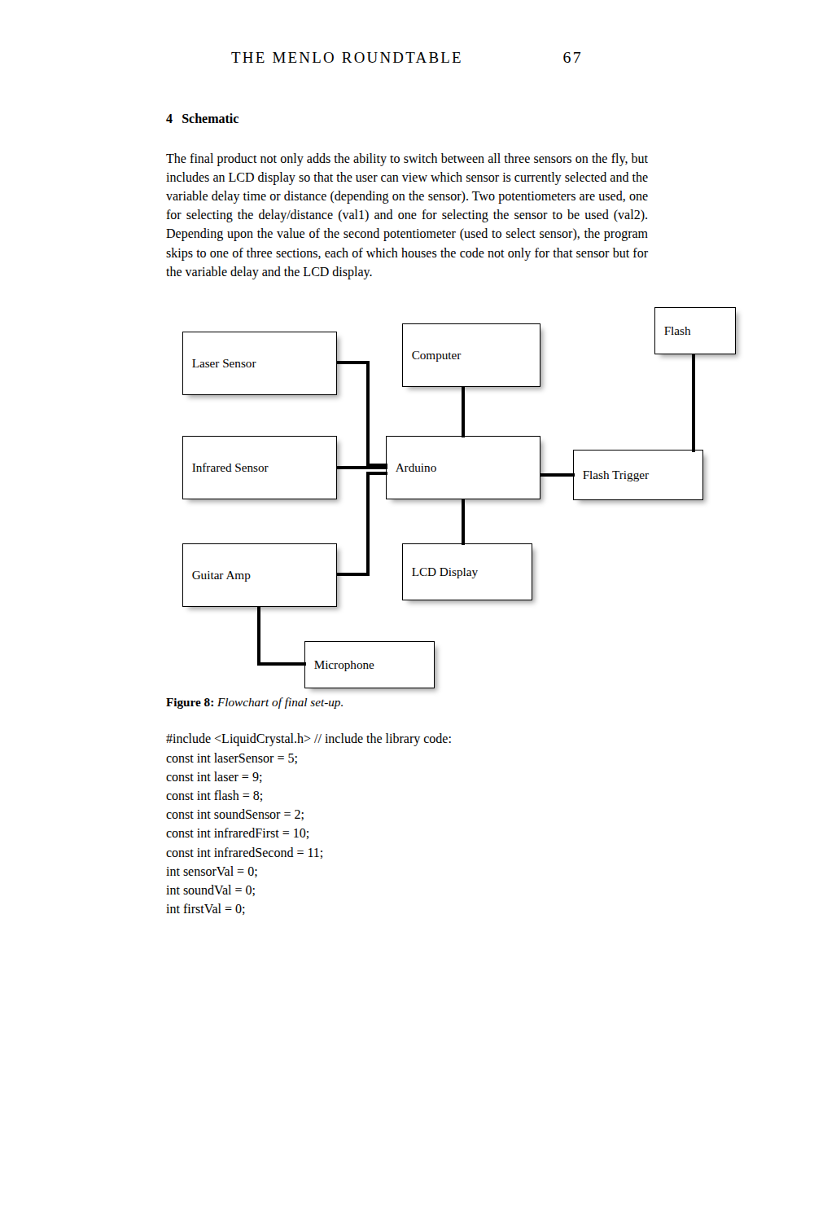The Menlo Roundtable 67
4 Schematic
The final product not only adds the ability to switch between all three sensors on the fly, but includes an LCD display so that the user can view which sensor is currently selected and the variable delay time or distance (depending on the sensor). Two potentiometers are used, one for selecting the delay/distance (val1) and one for selecting the sensor to be used (val2). Depending upon the value of the second potentiometer (used to select sensor), the program skips to one of three sections, each of which houses the code not only for that sensor but for the variable delay and the LCD display.
Laser Sensor
Infrared Sensor
Guitar Amp
Computer
Arduino
LCD Display
Flash Trigger
Flash
Microphone
Figure 8: Flowchart of final set-up.
#include <LiquidCrystal.h> // include the library code:
const int laserSensor = 5;
const int laser = 9;
const int flash = 8;
const int soundSensor = 2;
const int infraredFirst = 10;
const int infraredSecond = 11;
int sensorVal = 0;
int soundVal = 0;
int firstVal = 0;